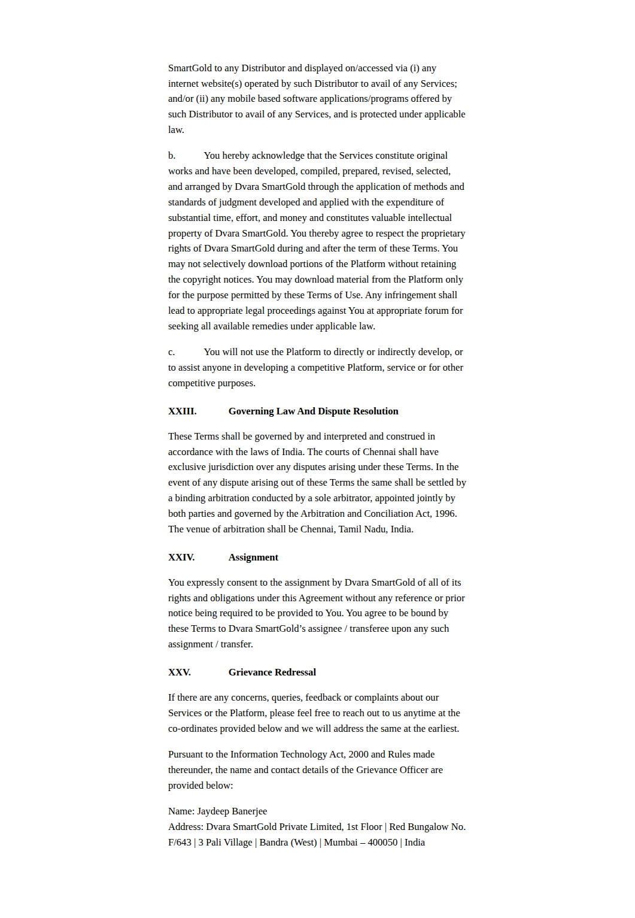SmartGold to any Distributor and displayed on/accessed via (i) any internet website(s) operated by such Distributor to avail of any Services; and/or (ii) any mobile based software applications/programs offered by such Distributor to avail of any Services, and is protected under applicable law.
b. You hereby acknowledge that the Services constitute original works and have been developed, compiled, prepared, revised, selected, and arranged by Dvara SmartGold through the application of methods and standards of judgment developed and applied with the expenditure of substantial time, effort, and money and constitutes valuable intellectual property of Dvara SmartGold. You thereby agree to respect the proprietary rights of Dvara SmartGold during and after the term of these Terms. You may not selectively download portions of the Platform without retaining the copyright notices. You may download material from the Platform only for the purpose permitted by these Terms of Use. Any infringement shall lead to appropriate legal proceedings against You at appropriate forum for seeking all available remedies under applicable law.
c. You will not use the Platform to directly or indirectly develop, or to assist anyone in developing a competitive Platform, service or for other competitive purposes.
XXIII. Governing Law And Dispute Resolution
These Terms shall be governed by and interpreted and construed in accordance with the laws of India. The courts of Chennai shall have exclusive jurisdiction over any disputes arising under these Terms. In the event of any dispute arising out of these Terms the same shall be settled by a binding arbitration conducted by a sole arbitrator, appointed jointly by both parties and governed by the Arbitration and Conciliation Act, 1996. The venue of arbitration shall be Chennai, Tamil Nadu, India.
XXIV. Assignment
You expressly consent to the assignment by Dvara SmartGold of all of its rights and obligations under this Agreement without any reference or prior notice being required to be provided to You. You agree to be bound by these Terms to Dvara SmartGold’s assignee / transferee upon any such assignment / transfer.
XXV. Grievance Redressal
If there are any concerns, queries, feedback or complaints about our Services or the Platform, please feel free to reach out to us anytime at the co-ordinates provided below and we will address the same at the earliest.
Pursuant to the Information Technology Act, 2000 and Rules made thereunder, the name and contact details of the Grievance Officer are provided below:
Name: Jaydeep Banerjee
Address: Dvara SmartGold Private Limited, 1st Floor | Red Bungalow No. F/643 | 3 Pali Village | Bandra (West) | Mumbai – 400050 | India